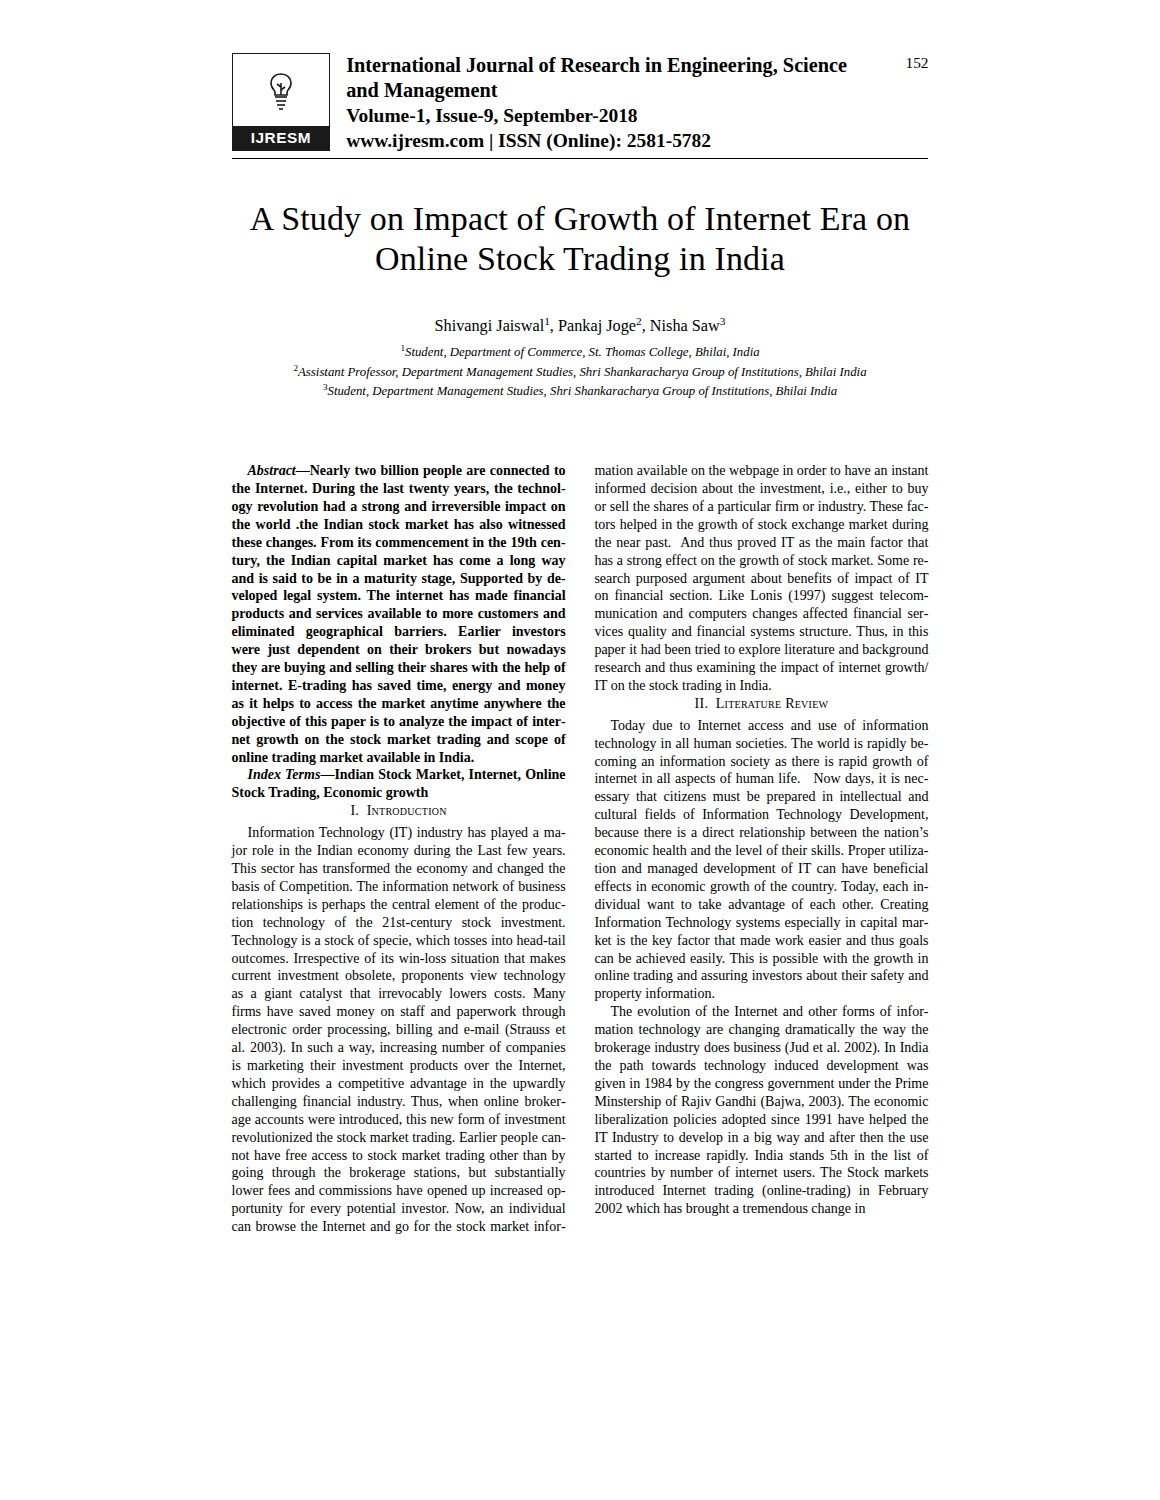IJRESM
152
International Journal of Research in Engineering, Science and Management
Volume-1, Issue-9, September-2018
www.ijresm.com | ISSN (Online): 2581-5782
A Study on Impact of Growth of Internet Era on
Online Stock Trading in India
Shivangi Jaiswal1, Pankaj Joge2, Nisha Saw3
1Student, Department of Commerce, St. Thomas College, Bhilai, India
2Assistant Professor, Department Management Studies, Shri Shankaracharya Group of Institutions, Bhilai India
3Student, Department Management Studies, Shri Shankaracharya Group of Institutions, Bhilai India
Abstract—Nearly two billion people are connected to the Internet. During the last twenty years, the technology revolution had a strong and irreversible impact on the world .the Indian stock market has also witnessed these changes. From its commencement in the 19th century, the Indian capital market has come a long way and is said to be in a maturity stage, Supported by developed legal system. The internet has made financial products and services available to more customers and eliminated geographical barriers. Earlier investors were just dependent on their brokers but nowadays they are buying and selling their shares with the help of internet. E-trading has saved time, energy and money as it helps to access the market anytime anywhere the objective of this paper is to analyze the impact of internet growth on the stock market trading and scope of online trading market available in India.
Index Terms—Indian Stock Market, Internet, Online Stock Trading, Economic growth
I. Introduction
Information Technology (IT) industry has played a major role in the Indian economy during the Last few years. This sector has transformed the economy and changed the basis of Competition. The information network of business relationships is perhaps the central element of the production technology of the 21st-century stock investment. Technology is a stock of specie, which tosses into head-tail outcomes. Irrespective of its win-loss situation that makes current investment obsolete, proponents view technology as a giant catalyst that irrevocably lowers costs. Many firms have saved money on staff and paperwork through electronic order processing, billing and e-mail (Strauss et al. 2003). In such a way, increasing number of companies is marketing their investment products over the Internet, which provides a competitive advantage in the upwardly challenging financial industry. Thus, when online brokerage accounts were introduced, this new form of investment revolutionized the stock market trading. Earlier people cannot have free access to stock market trading other than by going through the brokerage stations, but substantially lower fees and commissions have opened up increased opportunity for every potential investor. Now, an individual can browse the Internet and go for the stock market information available on the webpage in order to have an instant informed decision about the investment, i.e., either to buy or sell the shares of a particular firm or industry. These factors helped in the growth of stock exchange market during the near past. And thus proved IT as the main factor that has a strong effect on the growth of stock market. Some research purposed argument about benefits of impact of IT on financial section. Like Lonis (1997) suggest telecommunication and computers changes affected financial services quality and financial systems structure. Thus, in this paper it had been tried to explore literature and background research and thus examining the impact of internet growth/ IT on the stock trading in India.
II. Literature Review
Today due to Internet access and use of information technology in all human societies. The world is rapidly becoming an information society as there is rapid growth of internet in all aspects of human life. Now days, it is necessary that citizens must be prepared in intellectual and cultural fields of Information Technology Development, because there is a direct relationship between the nation’s economic health and the level of their skills. Proper utilization and managed development of IT can have beneficial effects in economic growth of the country. Today, each individual want to take advantage of each other. Creating Information Technology systems especially in capital market is the key factor that made work easier and thus goals can be achieved easily. This is possible with the growth in online trading and assuring investors about their safety and property information.
The evolution of the Internet and other forms of information technology are changing dramatically the way the brokerage industry does business (Jud et al. 2002). In India the path towards technology induced development was given in 1984 by the congress government under the Prime Minstership of Rajiv Gandhi (Bajwa, 2003). The economic liberalization policies adopted since 1991 have helped the IT Industry to develop in a big way and after then the use started to increase rapidly. India stands 5th in the list of countries by number of internet users. The Stock markets introduced Internet trading (online-trading) in February 2002 which has brought a tremendous change in